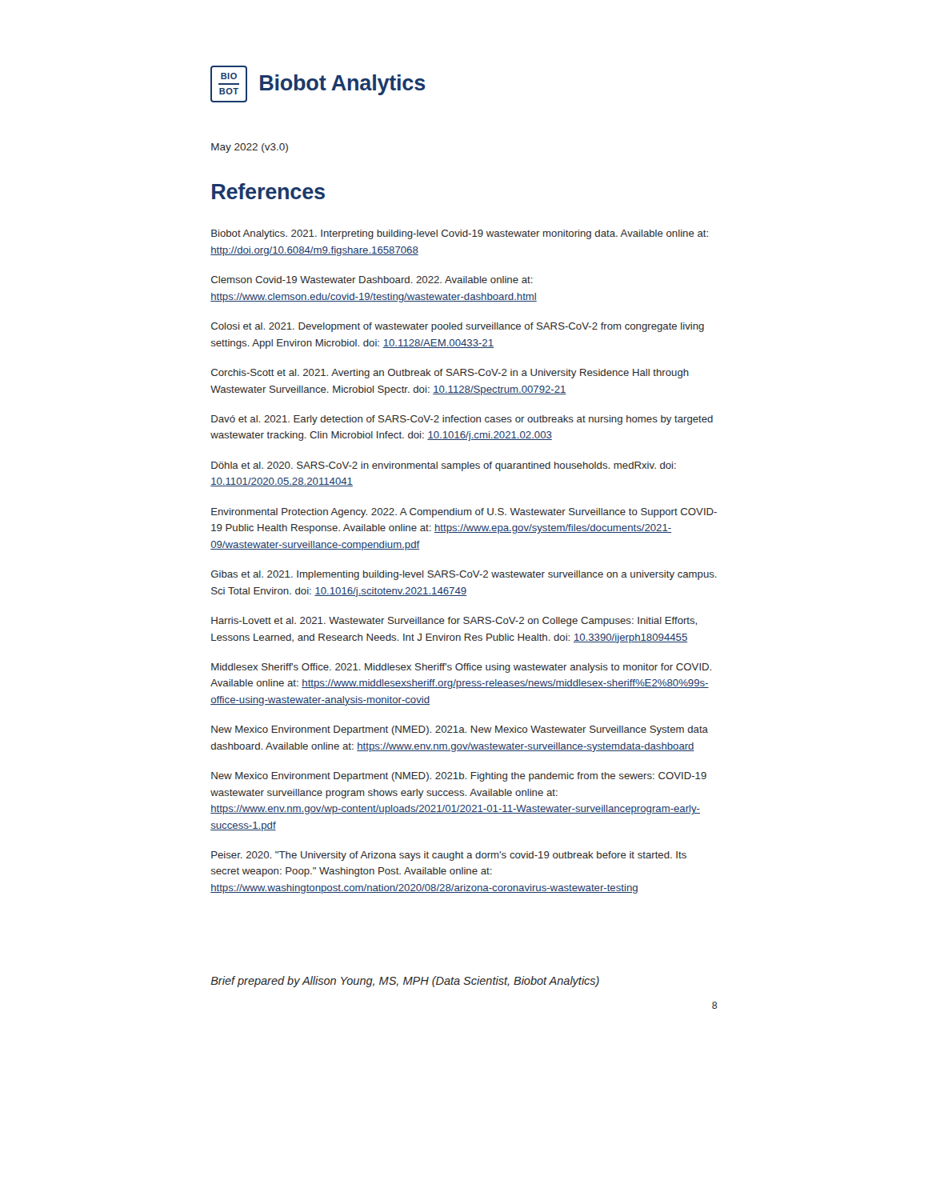BIO
BOT
Biobot Analytics
May 2022 (v3.0)
References
Biobot Analytics. 2021. Interpreting building-level Covid-19 wastewater monitoring data. Available online at:
http://doi.org/10.6084/m9.figshare.16587068
Clemson Covid-19 Wastewater Dashboard. 2022. Available online at:
https://www.clemson.edu/covid-19/testing/wastewater-dashboard.html
Colosi et al. 2021. Development of wastewater pooled surveillance of SARS-CoV-2 from congregate living settings. Appl Environ Microbiol. doi: 10.1128/AEM.00433-21
Corchis-Scott et al. 2021. Averting an Outbreak of SARS-CoV-2 in a University Residence Hall through Wastewater Surveillance. Microbiol Spectr. doi: 10.1128/Spectrum.00792-21
Davó et al. 2021. Early detection of SARS-CoV-2 infection cases or outbreaks at nursing homes by targeted wastewater tracking. Clin Microbiol Infect. doi: 10.1016/j.cmi.2021.02.003
Döhla et al. 2020. SARS-CoV-2 in environmental samples of quarantined households. medRxiv. doi: 10.1101/2020.05.28.20114041
Environmental Protection Agency. 2022. A Compendium of U.S. Wastewater Surveillance to Support COVID-19 Public Health Response. Available online at: https://www.epa.gov/system/files/documents/2021-09/wastewater-surveillance-compendium.pdf
Gibas et al. 2021. Implementing building-level SARS-CoV-2 wastewater surveillance on a university campus. Sci Total Environ. doi: 10.1016/j.scitotenv.2021.146749
Harris-Lovett et al. 2021. Wastewater Surveillance for SARS-CoV-2 on College Campuses: Initial Efforts, Lessons Learned, and Research Needs. Int J Environ Res Public Health. doi: 10.3390/ijerph18094455
Middlesex Sheriff's Office. 2021. Middlesex Sheriff's Office using wastewater analysis to monitor for COVID. Available online at: https://www.middlesexsheriff.org/press-releases/news/middlesex-sheriff%E2%80%99s-office-using-wastewater-analysis-monitor-covid
New Mexico Environment Department (NMED). 2021a. New Mexico Wastewater Surveillance System data dashboard. Available online at: https://www.env.nm.gov/wastewater-surveillance-systemdata-dashboard
New Mexico Environment Department (NMED). 2021b. Fighting the pandemic from the sewers: COVID-19 wastewater surveillance program shows early success. Available online at:
https://www.env.nm.gov/wp-content/uploads/2021/01/2021-01-11-Wastewater-surveillanceprogram-early-success-1.pdf
Peiser. 2020. "The University of Arizona says it caught a dorm's covid-19 outbreak before it started. Its secret weapon: Poop." Washington Post. Available online at: https://www.washingtonpost.com/nation/2020/08/28/arizona-coronavirus-wastewater-testing
Brief prepared by Allison Young, MS, MPH (Data Scientist, Biobot Analytics)
8